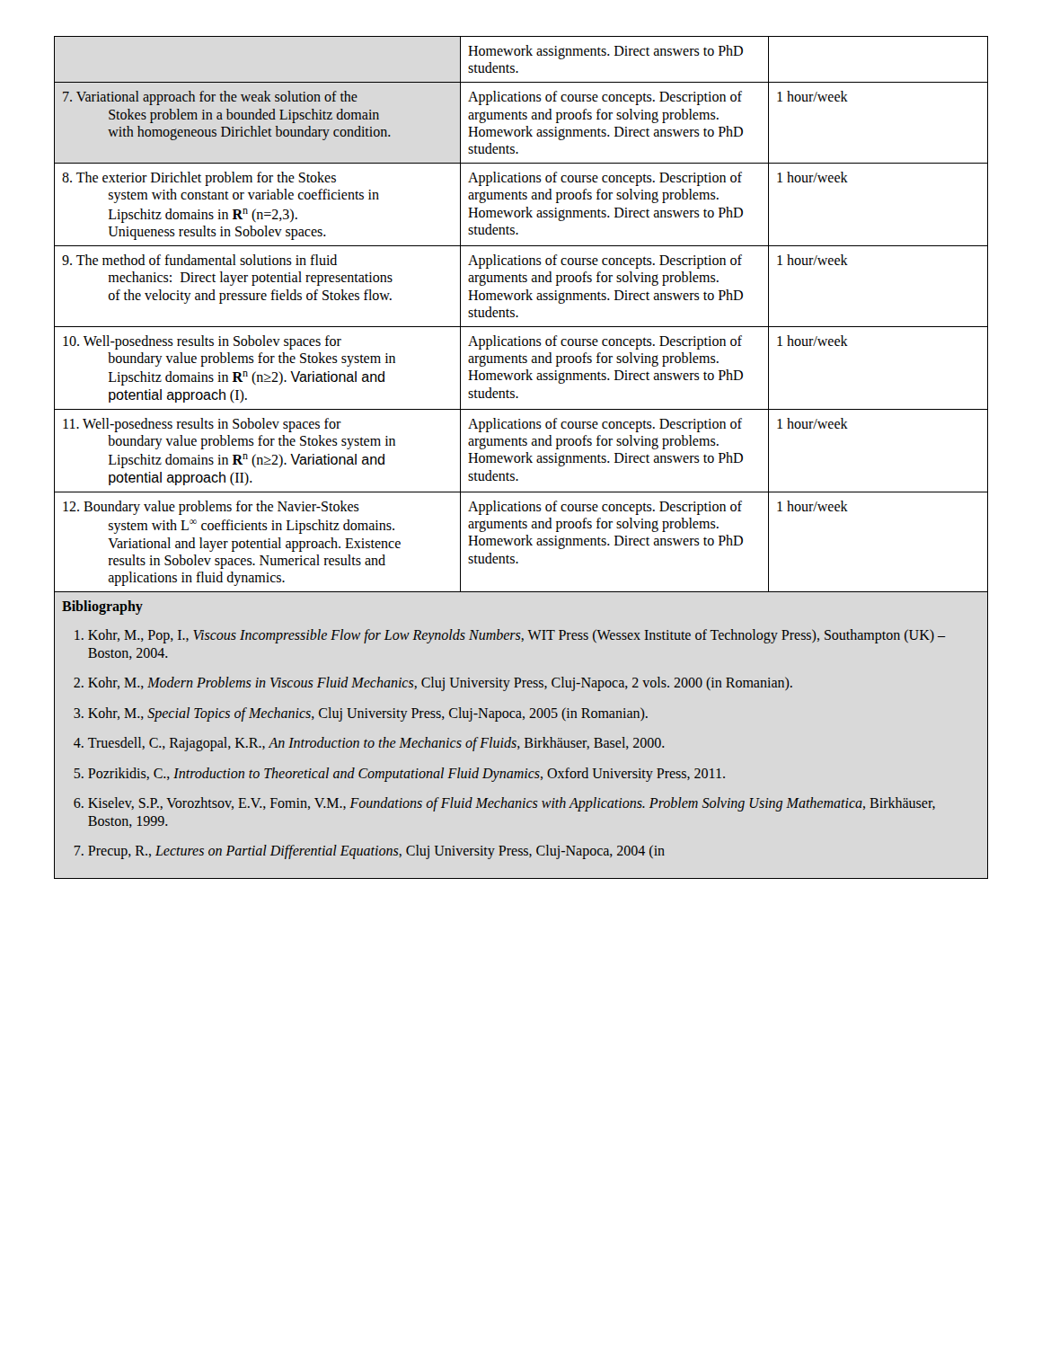| | Homework assignments. Direct answers to PhD students. | |
| 7. Variational approach for the weak solution of the Stokes problem in a bounded Lipschitz domain with homogeneous Dirichlet boundary condition. | Applications of course concepts. Description of arguments and proofs for solving problems. Homework assignments. Direct answers to PhD students. | 1 hour/week |
| 8. The exterior Dirichlet problem for the Stokes system with constant or variable coefficients in Lipschitz domains in R n (n=2,3). Uniqueness results in Sobolev spaces. | Applications of course concepts. Description of arguments and proofs for solving problems. Homework assignments. Direct answers to PhD students. | 1 hour/week |
| 9. The method of fundamental solutions in fluid mechanics: Direct layer potential representations of the velocity and pressure fields of Stokes flow. | Applications of course concepts. Description of arguments and proofs for solving problems. Homework assignments. Direct answers to PhD students. | 1 hour/week |
| 10. Well-posedness results in Sobolev spaces for boundary value problems for the Stokes system in Lipschitz domains in R n (n≥2). Variational and potential approach (I). | Applications of course concepts. Description of arguments and proofs for solving problems. Homework assignments. Direct answers to PhD students. | 1 hour/week |
| 11. Well-posedness results in Sobolev spaces for boundary value problems for the Stokes system in Lipschitz domains in R n (n≥2). Variational and potential approach (II). | Applications of course concepts. Description of arguments and proofs for solving problems. Homework assignments. Direct answers to PhD students. | 1 hour/week |
| 12. Boundary value problems for the Navier-Stokes system with L ∞ coefficients in Lipschitz domains. Variational and layer potential approach. Existence results in Sobolev spaces. Numerical results and applications in fluid dynamics. | Applications of course concepts. Description of arguments and proofs for solving problems. Homework assignments. Direct answers to PhD students. | 1 hour/week |
| Bibliography Kohr, M., Pop, I., Viscous Incompressible Flow for Low Reynolds Numbers , WIT Press (Wessex Institute of Technology Press), Southampton (UK) – Boston, 2004. Kohr, M., Modern Problems in Viscous Fluid Mechanics , Cluj University Press, Cluj-Napoca, 2 vols. 2000 (in Romanian). Kohr, M., Special Topics of Mechanics , Cluj University Press, Cluj-Napoca, 2005 (in Romanian). Truesdell, C., Rajagopal, K.R., An Introduction to the Mechanics of Fluids , Birkhäuser, Basel, 2000. Pozrikidis, C., Introduction to Theoretical and Computational Fluid Dynamics , Oxford University Press, 2011. Kiselev, S.P., Vorozhtsov, E.V., Fomin, V.M., Foundations of Fluid Mechanics with Applications. Problem Solving Using Mathematica , Birkhäuser, Boston, 1999. Precup, R., Lectures on Partial Differential Equations , Cluj University Press, Cluj-Napoca, 2004 (in |